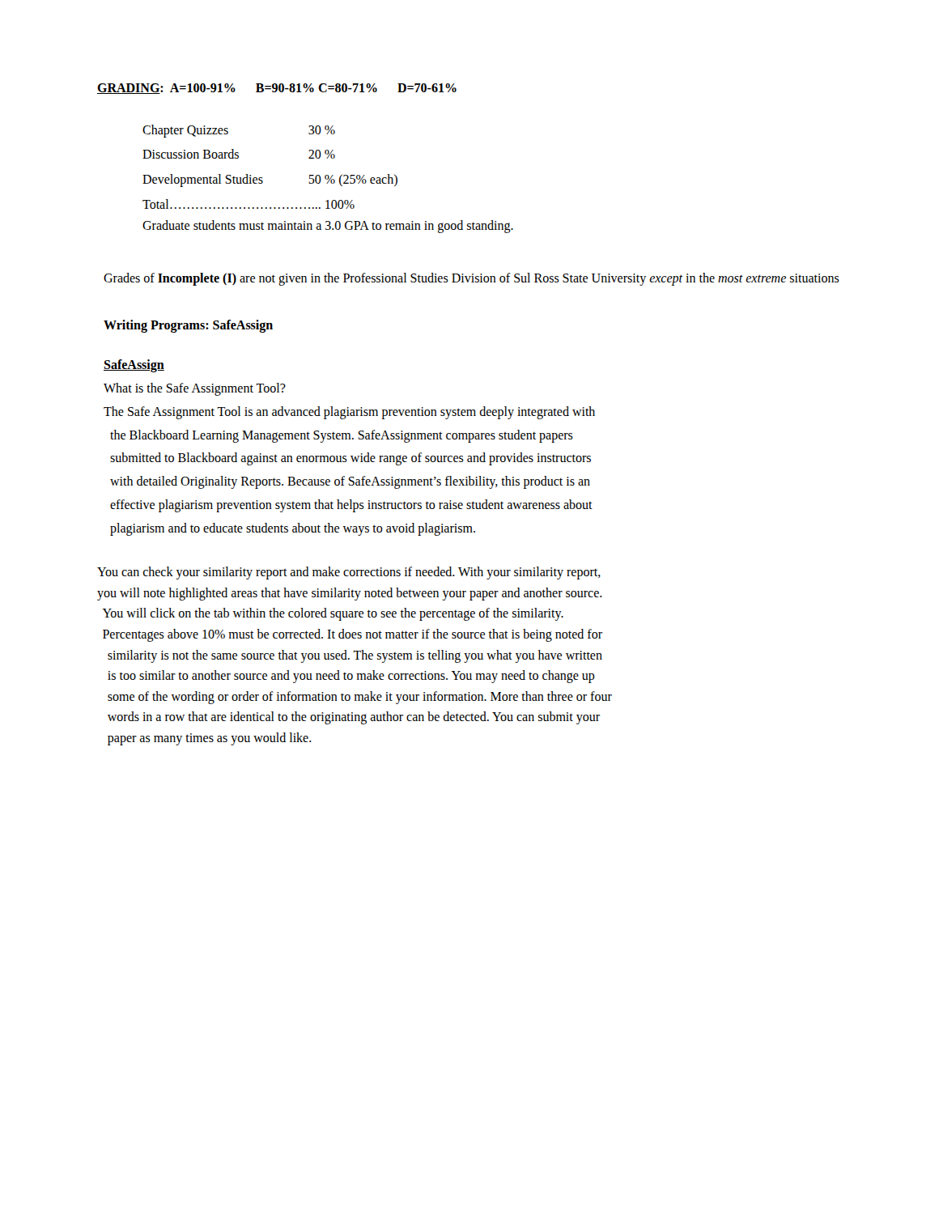GRADING: A=100-91%B=90-81% C=80-71% D=70-61%
| Chapter Quizzes | 30 % |
| Discussion Boards | 20 % |
| Developmental Studies | 50 % (25% each) |
Total……………………………... 100%
Graduate students must maintain a 3.0 GPA to remain in good standing.
Grades of Incomplete (I) are not given in the Professional Studies Division of Sul Ross State University except in the most extreme situations
Writing Programs: SafeAssign
SafeAssign
What is the Safe Assignment Tool?
The Safe Assignment Tool is an advanced plagiarism prevention system deeply integrated with
the Blackboard Learning Management System. SafeAssignment compares student papers
submitted to Blackboard against an enormous wide range of sources and provides instructors
with detailed Originality Reports. Because of SafeAssignment’s flexibility, this product is an
effective plagiarism prevention system that helps instructors to raise student awareness about
plagiarism and to educate students about the ways to avoid plagiarism.
You can check your similarity report and make corrections if needed. With your similarity report,
you will note highlighted areas that have similarity noted between your paper and another source.
You will click on the tab within the colored square to see the percentage of the similarity.
Percentages above 10% must be corrected. It does not matter if the source that is being noted for
similarity is not the same source that you used. The system is telling you what you have written
is too similar to another source and you need to make corrections. You may need to change up
some of the wording or order of information to make it your information. More than three or four
words in a row that are identical to the originating author can be detected. You can submit your
paper as many times as you would like.